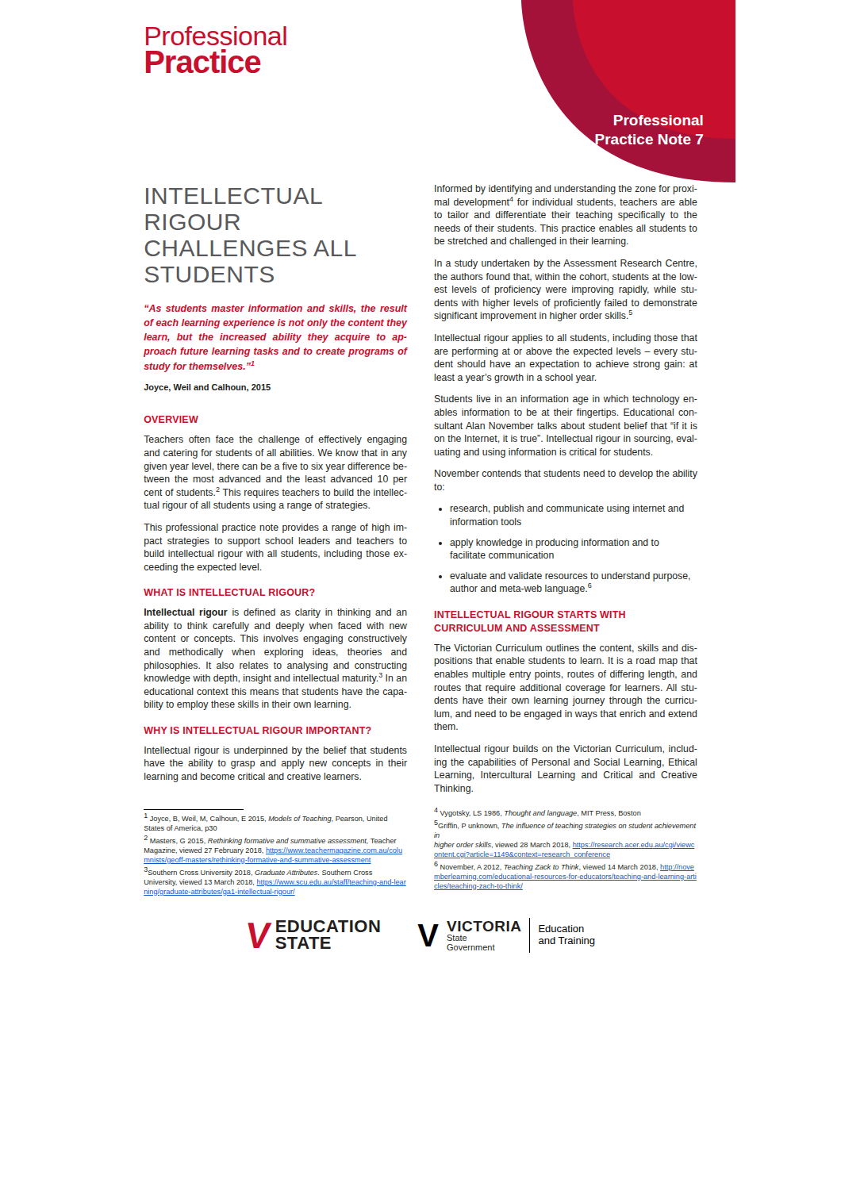Professional Practice
Professional
Practice Note 7
INTELLECTUAL RIGOUR CHALLENGES ALL STUDENTS
“As students master information and skills, the result of each learning experience is not only the content they learn, but the increased ability they acquire to approach future learning tasks and to create programs of study for themselves.”1
Joyce, Weil and Calhoun, 2015
Overview
Teachers often face the challenge of effectively engaging and catering for students of all abilities. We know that in any given year level, there can be a five to six year difference between the most advanced and the least advanced 10 per cent of students.2 This requires teachers to build the intellectual rigour of all students using a range of strategies.
This professional practice note provides a range of high impact strategies to support school leaders and teachers to build intellectual rigour with all students, including those exceeding the expected level.
What is intellectual rigour?
Intellectual rigour is defined as clarity in thinking and an ability to think carefully and deeply when faced with new content or concepts. This involves engaging constructively and methodically when exploring ideas, theories and philosophies. It also relates to analysing and constructing knowledge with depth, insight and intellectual maturity.3 In an educational context this means that students have the capability to employ these skills in their own learning.
Why is intellectual rigour important?
Intellectual rigour is underpinned by the belief that students have the ability to grasp and apply new concepts in their learning and become critical and creative learners.
Informed by identifying and understanding the zone for proximal development4 for individual students, teachers are able to tailor and differentiate their teaching specifically to the needs of their students. This practice enables all students to be stretched and challenged in their learning.
In a study undertaken by the Assessment Research Centre, the authors found that, within the cohort, students at the lowest levels of proficiency were improving rapidly, while students with higher levels of proficiently failed to demonstrate significant improvement in higher order skills.5
Intellectual rigour applies to all students, including those that are performing at or above the expected levels – every student should have an expectation to achieve strong gain: at least a year’s growth in a school year.
Students live in an information age in which technology enables information to be at their fingertips. Educational consultant Alan November talks about student belief that “if it is on the Internet, it is true”. Intellectual rigour in sourcing, evaluating and using information is critical for students.
November contends that students need to develop the ability to:
research, publish and communicate using internet and information tools
apply knowledge in producing information and to facilitate communication
evaluate and validate resources to understand purpose, author and meta-web language.6
Intellectual rigour starts with curriculum and assessment
The Victorian Curriculum outlines the content, skills and dispositions that enable students to learn. It is a road map that enables multiple entry points, routes of differing length, and routes that require additional coverage for learners. All students have their own learning journey through the curriculum, and need to be engaged in ways that enrich and extend them.
Intellectual rigour builds on the Victorian Curriculum, including the capabilities of Personal and Social Learning, Ethical Learning, Intercultural Learning and Critical and Creative Thinking.
1 Joyce, B, Weil, M, Calhoun, E 2015, Models of Teaching, Pearson, United States of America, p30
2 Masters, G 2015, Rethinking formative and summative assessment, Teacher Magazine, viewed 27 February 2018, https://www.teachermagazine.com.au/columnists/geoff-masters/rethinking-formative-and-summative-assessment
3Southern Cross University 2018, Graduate Attributes. Southern Cross University, viewed 13 March 2018, https://www.scu.edu.au/staff/teaching-and-learning/graduate-attributes/ga1-intellectual-rigour/
4 Vygotsky, LS 1986, Thought and language, MIT Press, Boston
5Griffin, P unknown, The influence of teaching strategies on student achievement in
higher order skills, viewed 28 March 2018, https://research.acer.edu.au/cgi/viewcontent.cgi?article=1149&context=research_conference
6 November, A 2012, Teaching Zack to Think, viewed 14 March 2018, http://novemberlearning.com/educational-resources-for-educators/teaching-and-learning-articles/teaching-zach-to-think/
V EDUCATION STATE
V VICTORIA State
Government Education
and Training